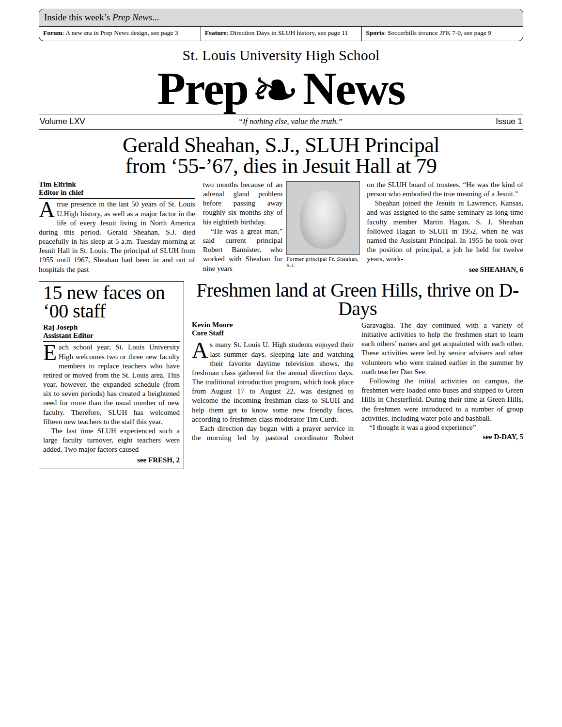Inside this week’s Prep News...
Forum: A new era in Prep News design, see page 3
Feature: Direction Days in SLUH history, see page 11
Sports: Soccerbills trounce JFK 7-0, see page 9
St. Louis University High School
Prep ❧ News
Volume LXV “If nothing else, value the truth.” Issue 1
Gerald Sheahan, S.J., SLUH Principal
from ‘55-’67, dies in Jesuit Hall at 79
Tim Elfrink
Editor in chief
A true presence in the last 50 years of St. Louis U.High history, as well as a major factor in the life of every Jesuit living in North America during this period, Gerald Sheahan, S.J. died peacefully in his sleep at 5 a.m. Tuesday morning at Jesuit Hall in St. Louis. The principal of SLUH from 1955 until 1967, Sheahan had been in and out of hospitals the past
Former principal Fr. Sheahan, S.J.
two months because of an adrenal gland problem before passing away roughly six months shy of his eightieth birthday.
“He was a great man,” said current principal Robert Bannister, who worked with Sheahan for nine years
on the SLUH board of trustees. “He was the kind of person who embodied the true meaning of a Jesuit.”
Sheahan joined the Jesuits in Lawrence, Kansas, and was assigned to the same seminary as long-time faculty member Martin Hagan, S. J. Sheahan followed Hagan to SLUH in 1952, when he was named the Assistant Principal. In 1955 he took over the position of principal, a job he held for twelve years, work-
see SHEAHAN, 6
15 new faces on ‘00 staff
Raj Joseph
Assistant Editor
Each school year, St. Louis University High welcomes two or three new faculty members to replace teachers who have retired or moved from the St. Louis area. This year, however, the expanded schedule (from six to seven periods) has created a heightened need for more than the usual number of new faculty. Therefore, SLUH has welcomed fifteen new teachers to the staff this year.
The last time SLUH experienced such a large faculty turnover, eight teachers were added. Two major factors caused
see FRESH, 2
Freshmen land at Green Hills, thrive on D-Days
Kevin Moore
Core Staff
As many St. Louis U. High students enjoyed their last summer days, sleeping late and watching their favorite daytime television shows, the freshman class gathered for the annual direction days. The traditional introduction program, which took place from August 17 to August 22, was designed to welcome the incoming freshman class to SLUH and help them get to know some new friendly faces, according to freshmen class moderator Tim Curdt.
Each direction day began with a prayer service in the morning led by pastoral coordinator Robert Garavaglia. The day continued with a variety of initiative activities to help the freshmen start to learn each others’ names and get acquainted with each other. These activities were led by senior advisers and other volunteers who were trained earlier in the summer by math teacher Dan See.
Following the initial activities on campus, the freshmen were loaded onto buses and shipped to Green Hills in Chesterfield. During their time at Green Hills, the freshmen were introduced to a number of group activities, including water polo and bashball.
“I thought it was a good experience”
see D-DAY, 5